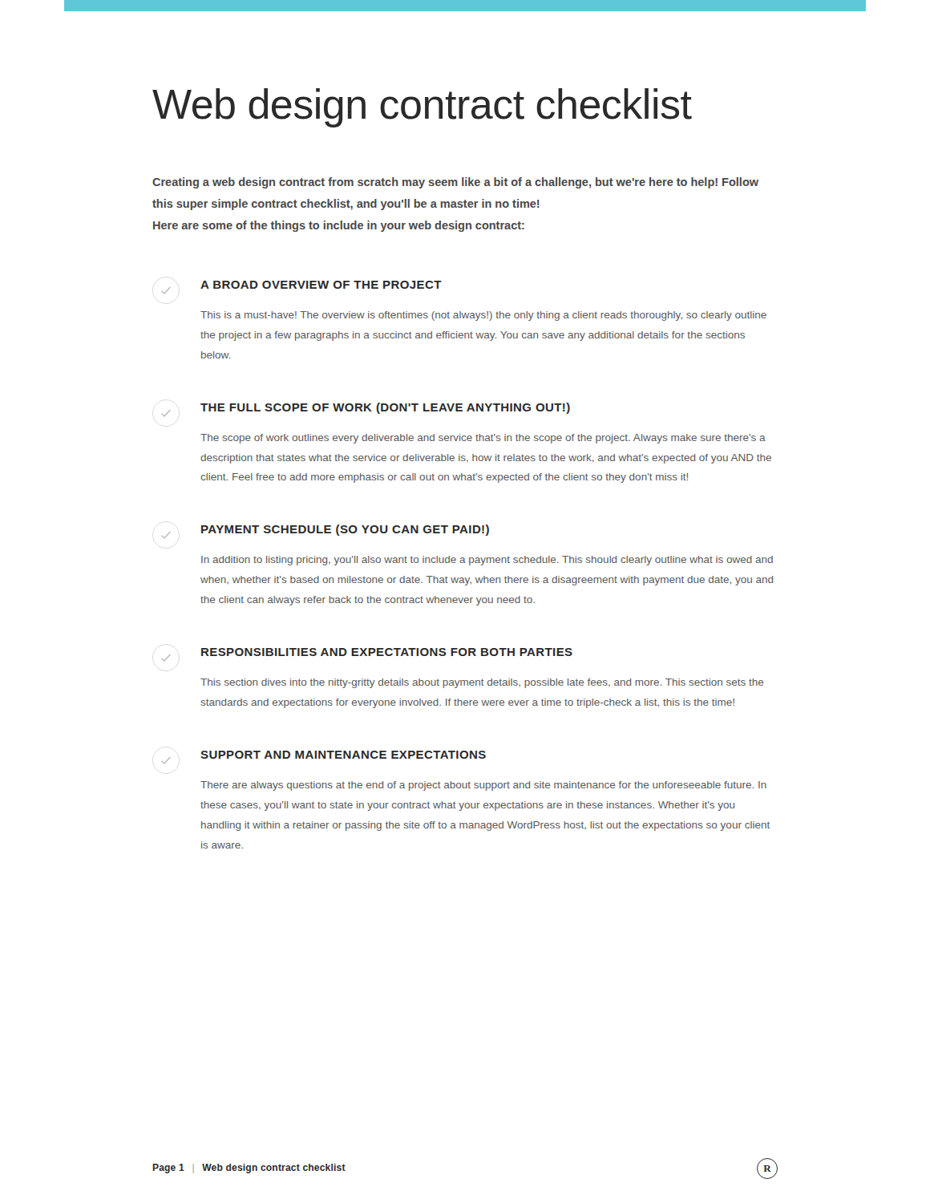Web design contract checklist
Creating a web design contract from scratch may seem like a bit of a challenge, but we're here to help! Follow this super simple contract checklist, and you'll be a master in no time!
Here are some of the things to include in your web design contract:
A broad overview of the project
This is a must-have! The overview is oftentimes (not always!) the only thing a client reads thoroughly, so clearly outline the project in a few paragraphs in a succinct and efficient way. You can save any additional details for the sections below.
The full scope of work (don't leave anything out!)
The scope of work outlines every deliverable and service that's in the scope of the project. Always make sure there's a description that states what the service or deliverable is, how it relates to the work, and what's expected of you AND the client. Feel free to add more emphasis or call out on what's expected of the client so they don't miss it!
Payment schedule (so you can get paid!)
In addition to listing pricing, you'll also want to include a payment schedule. This should clearly outline what is owed and when, whether it's based on milestone or date. That way, when there is a disagreement with payment due date, you and the client can always refer back to the contract whenever you need to.
Responsibilities and expectations for both parties
This section dives into the nitty-gritty details about payment details, possible late fees, and more. This section sets the standards and expectations for everyone involved. If there were ever a time to triple-check a list, this is the time!
Support and maintenance expectations
There are always questions at the end of a project about support and site maintenance for the unforeseeable future. In these cases, you'll want to state in your contract what your expectations are in these instances. Whether it's you handling it within a retainer or passing the site off to a managed WordPress host, list out the expectations so your client is aware.
Page 1 | Web design contract checklist
R